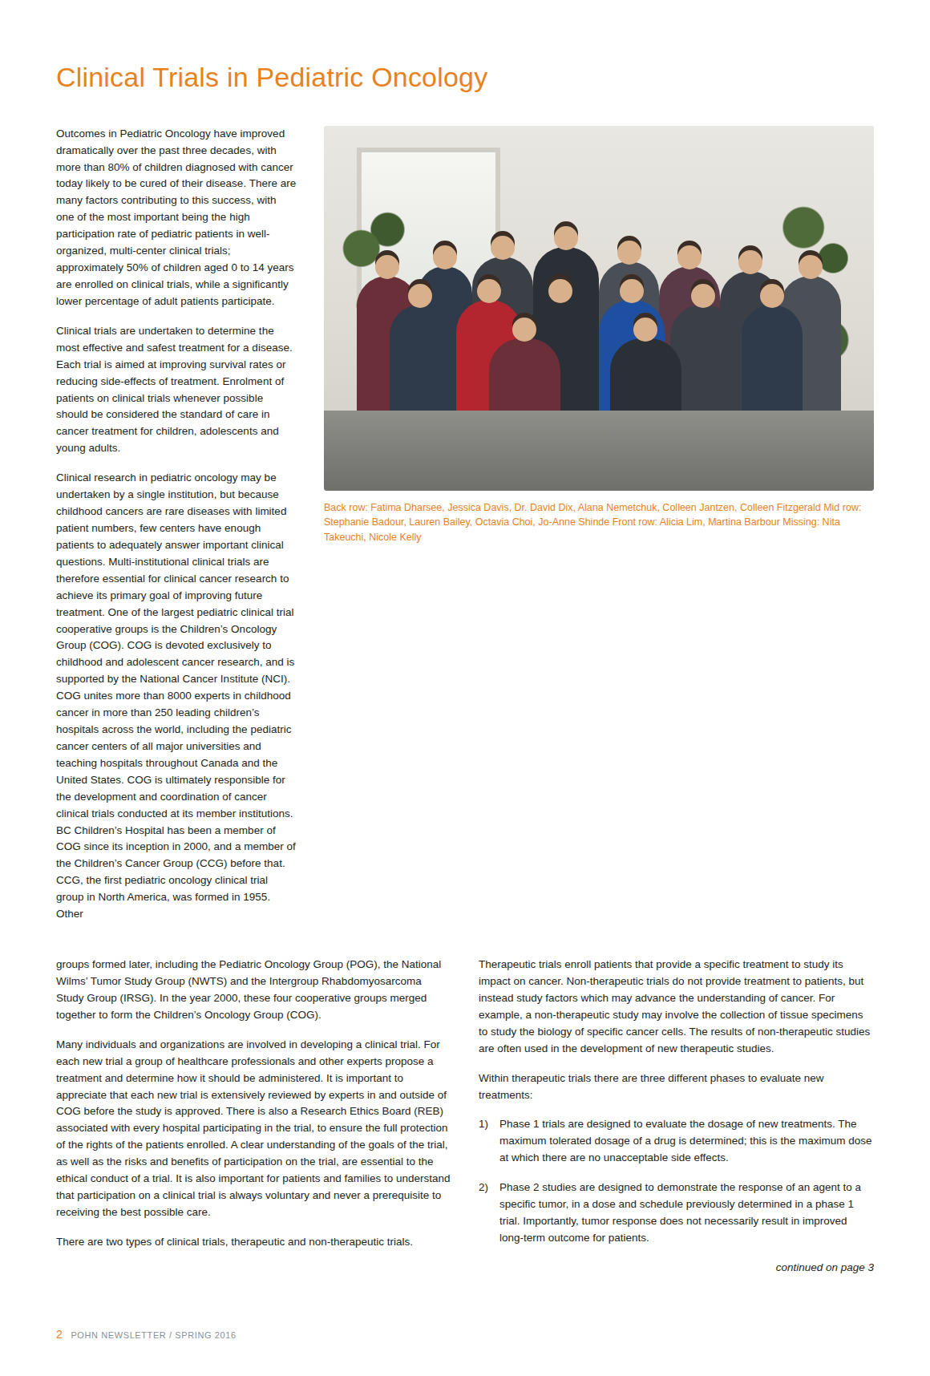Clinical Trials in Pediatric Oncology
Outcomes in Pediatric Oncology have improved dramatically over the past three decades, with more than 80% of children diagnosed with cancer today likely to be cured of their disease. There are many factors contributing to this success, with one of the most important being the high participation rate of pediatric patients in well-organized, multi-center clinical trials; approximately 50% of children aged 0 to 14 years are enrolled on clinical trials, while a significantly lower percentage of adult patients participate.
Clinical trials are undertaken to determine the most effective and safest treatment for a disease. Each trial is aimed at improving survival rates or reducing side-effects of treatment. Enrolment of patients on clinical trials whenever possible should be considered the standard of care in cancer treatment for children, adolescents and young adults.
Clinical research in pediatric oncology may be undertaken by a single institution, but because childhood cancers are rare diseases with limited patient numbers, few centers have enough patients to adequately answer important clinical questions. Multi-institutional clinical trials are therefore essential for clinical cancer research to achieve its primary goal of improving future treatment. One of the largest pediatric clinical trial cooperative groups is the Children’s Oncology Group (COG). COG is devoted exclusively to childhood and adolescent cancer research, and is supported by the National Cancer Institute (NCI). COG unites more than 8000 experts in childhood cancer in more than 250 leading children’s hospitals across the world, including the pediatric cancer centers of all major universities and teaching hospitals throughout Canada and the United States. COG is ultimately responsible for the development and coordination of cancer clinical trials conducted at its member institutions. BC Children’s Hospital has been a member of COG since its inception in 2000, and a member of the Children’s Cancer Group (CCG) before that. CCG, the first pediatric oncology clinical trial group in North America, was formed in 1955. Other
Back row: Fatima Dharsee, Jessica Davis, Dr. David Dix, Alana Nemetchuk, Colleen Jantzen, Colleen Fitzgerald Mid row: Stephanie Badour, Lauren Bailey, Octavia Choi, Jo-Anne Shinde Front row: Alicia Lim, Martina Barbour Missing: Nita Takeuchi, Nicole Kelly
groups formed later, including the Pediatric Oncology Group (POG), the National Wilms’ Tumor Study Group (NWTS) and the Intergroup Rhabdomyosarcoma Study Group (IRSG). In the year 2000, these four cooperative groups merged together to form the Children’s Oncology Group (COG).
Many individuals and organizations are involved in developing a clinical trial. For each new trial a group of healthcare professionals and other experts propose a treatment and determine how it should be administered. It is important to appreciate that each new trial is extensively reviewed by experts in and outside of COG before the study is approved. There is also a Research Ethics Board (REB) associated with every hospital participating in the trial, to ensure the full protection of the rights of the patients enrolled. A clear understanding of the goals of the trial, as well as the risks and benefits of participation on the trial, are essential to the ethical conduct of a trial. It is also important for patients and families to understand that participation on a clinical trial is always voluntary and never a prerequisite to receiving the best possible care.
There are two types of clinical trials, therapeutic and non-therapeutic trials.
Therapeutic trials enroll patients that provide a specific treatment to study its impact on cancer. Non-therapeutic trials do not provide treatment to patients, but instead study factors which may advance the understanding of cancer. For example, a non-therapeutic study may involve the collection of tissue specimens to study the biology of specific cancer cells. The results of non-therapeutic studies are often used in the development of new therapeutic studies.
Within therapeutic trials there are three different phases to evaluate new treatments:
Phase 1 trials are designed to evaluate the dosage of new treatments. The maximum tolerated dosage of a drug is determined; this is the maximum dose at which there are no unacceptable side effects.
Phase 2 studies are designed to demonstrate the response of an agent to a specific tumor, in a dose and schedule previously determined in a phase 1 trial. Importantly, tumor response does not necessarily result in improved long-term outcome for patients.
continued on page 3
2 POHN NEWSLETTER / SPRING 2016